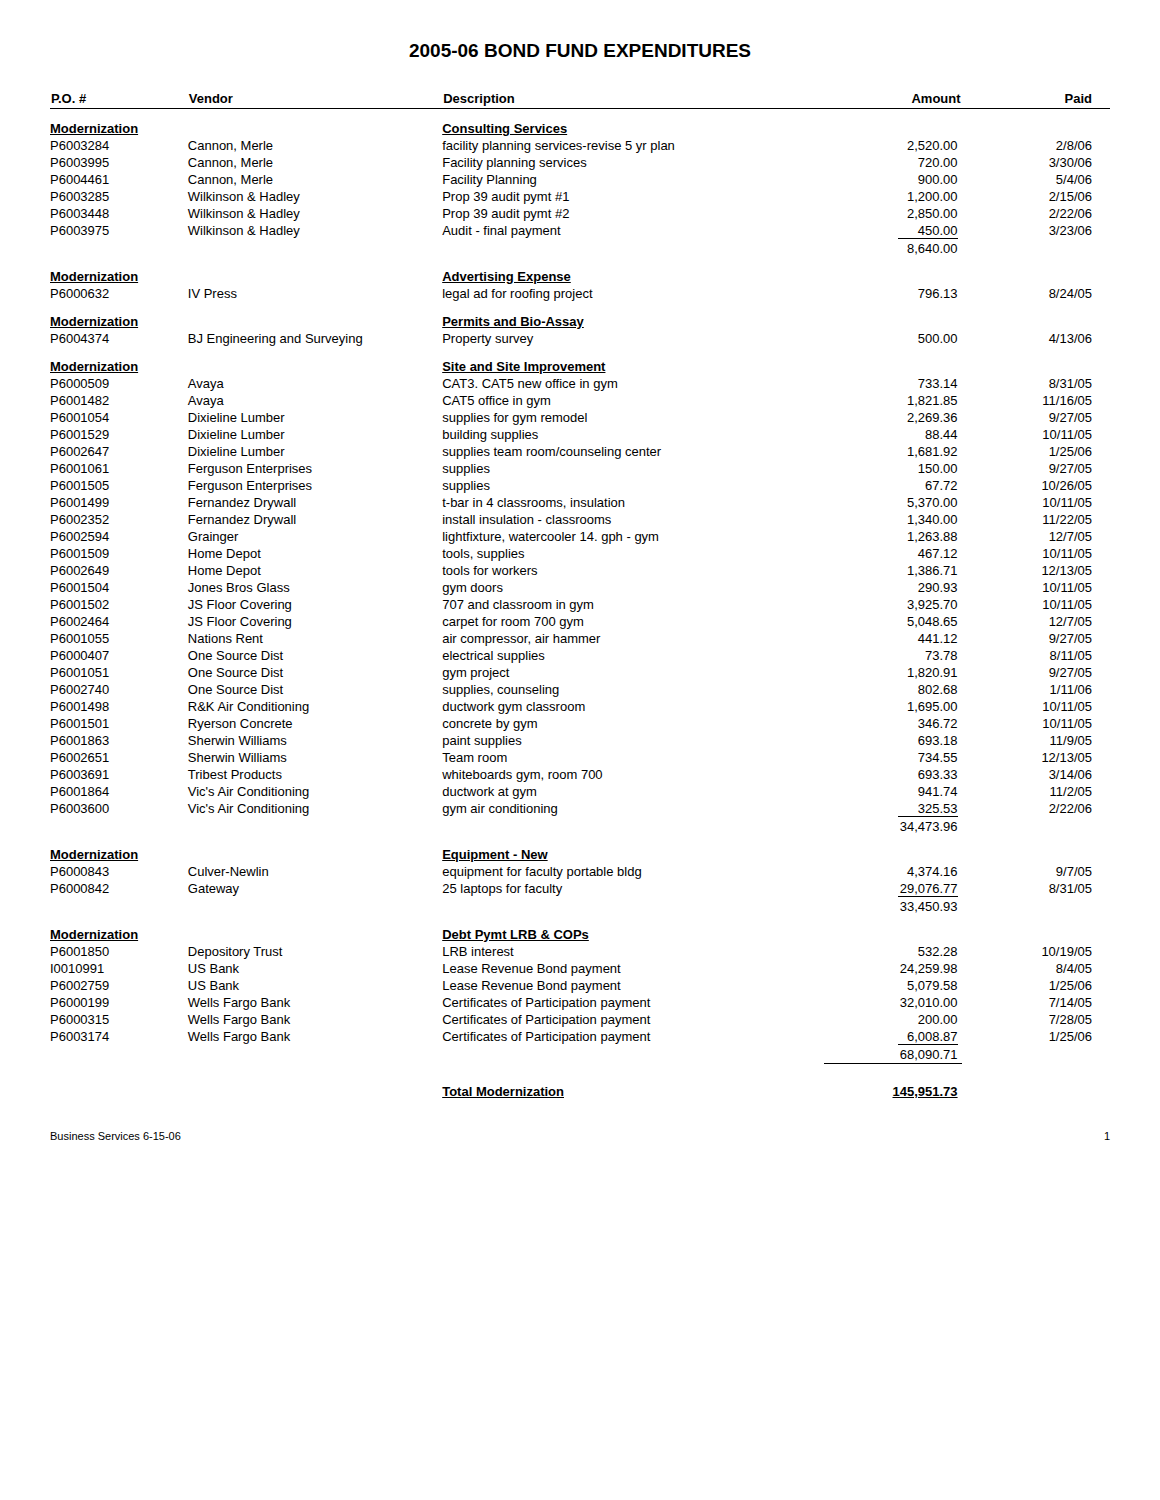2005-06 BOND FUND EXPENDITURES
| P.O. # | Vendor | Description | Amount | Paid |
| --- | --- | --- | --- | --- |
| Modernization | Consulting Services |
| P6003284 | Cannon, Merle | facility planning services-revise 5 yr plan | 2,520.00 | 2/8/06 |
| P6003995 | Cannon, Merle | Facility planning services | 720.00 | 3/30/06 |
| P6004461 | Cannon, Merle | Facility Planning | 900.00 | 5/4/06 |
| P6003285 | Wilkinson & Hadley | Prop 39 audit pymt #1 | 1,200.00 | 2/15/06 |
| P6003448 | Wilkinson & Hadley | Prop 39 audit pymt #2 | 2,850.00 | 2/22/06 |
| P6003975 | Wilkinson & Hadley | Audit - final payment | 450.00 | 3/23/06 |
| | | | 8,640.00 | |
| Modernization | Advertising Expense |
| P6000632 | IV Press | legal ad for roofing project | 796.13 | 8/24/05 |
| Modernization | Permits and Bio-Assay |
| P6004374 | BJ Engineering and Surveying | Property survey | 500.00 | 4/13/06 |
| Modernization | Site and Site Improvement |
| P6000509 | Avaya | CAT3. CAT5 new office in gym | 733.14 | 8/31/05 |
| P6001482 | Avaya | CAT5 office in gym | 1,821.85 | 11/16/05 |
| P6001054 | Dixieline Lumber | supplies for gym remodel | 2,269.36 | 9/27/05 |
| P6001529 | Dixieline Lumber | building supplies | 88.44 | 10/11/05 |
| P6002647 | Dixieline Lumber | supplies team room/counseling center | 1,681.92 | 1/25/06 |
| P6001061 | Ferguson Enterprises | supplies | 150.00 | 9/27/05 |
| P6001505 | Ferguson Enterprises | supplies | 67.72 | 10/26/05 |
| P6001499 | Fernandez Drywall | t-bar in 4 classrooms, insulation | 5,370.00 | 10/11/05 |
| P6002352 | Fernandez Drywall | install insulation - classrooms | 1,340.00 | 11/22/05 |
| P6002594 | Grainger | lightfixture, watercooler 14. gph - gym | 1,263.88 | 12/7/05 |
| P6001509 | Home Depot | tools, supplies | 467.12 | 10/11/05 |
| P6002649 | Home Depot | tools for workers | 1,386.71 | 12/13/05 |
| P6001504 | Jones Bros Glass | gym doors | 290.93 | 10/11/05 |
| P6001502 | JS Floor Covering | 707 and classroom in gym | 3,925.70 | 10/11/05 |
| P6002464 | JS Floor Covering | carpet for room 700 gym | 5,048.65 | 12/7/05 |
| P6001055 | Nations Rent | air compressor, air hammer | 441.12 | 9/27/05 |
| P6000407 | One Source Dist | electrical supplies | 73.78 | 8/11/05 |
| P6001051 | One Source Dist | gym project | 1,820.91 | 9/27/05 |
| P6002740 | One Source Dist | supplies, counseling | 802.68 | 1/11/06 |
| P6001498 | R&K Air Conditioning | ductwork gym classroom | 1,695.00 | 10/11/05 |
| P6001501 | Ryerson Concrete | concrete by gym | 346.72 | 10/11/05 |
| P6001863 | Sherwin Williams | paint supplies | 693.18 | 11/9/05 |
| P6002651 | Sherwin Williams | Team room | 734.55 | 12/13/05 |
| P6003691 | Tribest Products | whiteboards gym, room 700 | 693.33 | 3/14/06 |
| P6001864 | Vic's Air Conditioning | ductwork at gym | 941.74 | 11/2/05 |
| P6003600 | Vic's Air Conditioning | gym air conditioning | 325.53 | 2/22/06 |
| | | | 34,473.96 | |
| Modernization | Equipment - New |
| P6000843 | Culver-Newlin | equipment for faculty portable bldg | 4,374.16 | 9/7/05 |
| P6000842 | Gateway | 25 laptops for faculty | 29,076.77 | 8/31/05 |
| | | | 33,450.93 | |
| Modernization | Debt Pymt LRB & COPs |
| P6001850 | Depository Trust | LRB interest | 532.28 | 10/19/05 |
| I0010991 | US Bank | Lease Revenue Bond payment | 24,259.98 | 8/4/05 |
| P6002759 | US Bank | Lease Revenue Bond payment | 5,079.58 | 1/25/06 |
| P6000199 | Wells Fargo Bank | Certificates of Participation payment | 32,010.00 | 7/14/05 |
| P6000315 | Wells Fargo Bank | Certificates of Participation payment | 200.00 | 7/28/05 |
| P6003174 | Wells Fargo Bank | Certificates of Participation payment | 6,008.87 | 1/25/06 |
| | | | 68,090.71 | |
| | | Total Modernization | 145,951.73 | |
Business Services 6-15-06 1